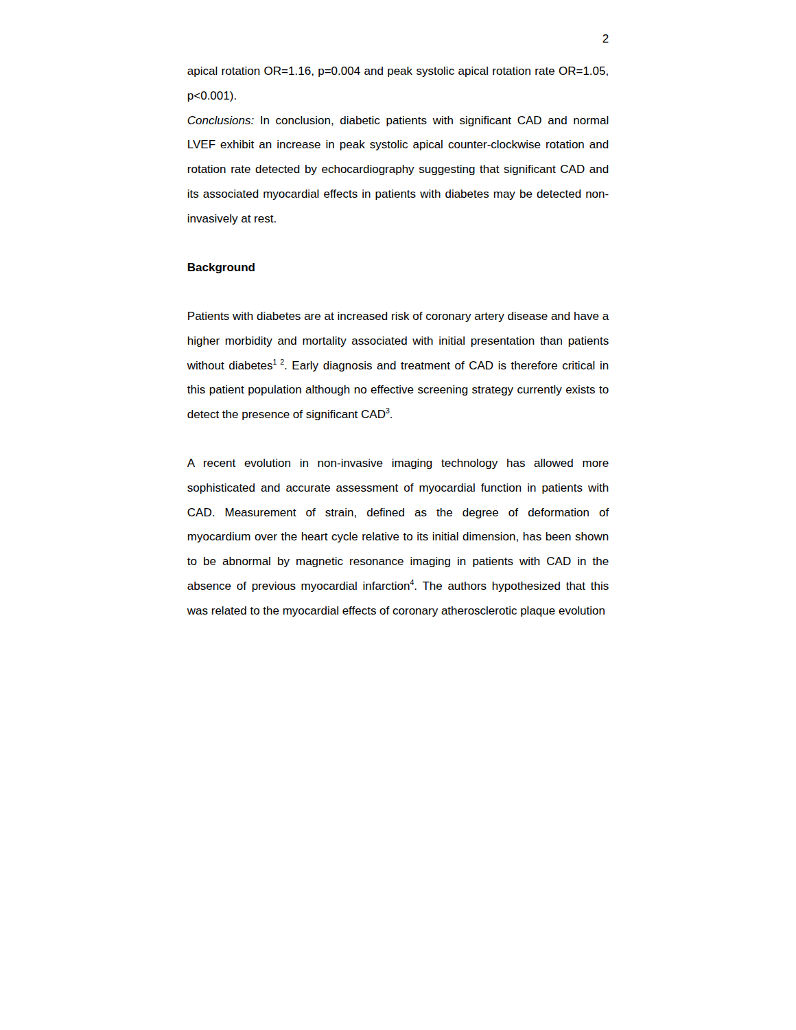2
apical rotation OR=1.16, p=0.004 and peak systolic apical rotation rate OR=1.05, p<0.001).
Conclusions: In conclusion, diabetic patients with significant CAD and normal LVEF exhibit an increase in peak systolic apical counter-clockwise rotation and rotation rate detected by echocardiography suggesting that significant CAD and its associated myocardial effects in patients with diabetes may be detected non-invasively at rest.
Background
Patients with diabetes are at increased risk of coronary artery disease and have a higher morbidity and mortality associated with initial presentation than patients without diabetes1 2. Early diagnosis and treatment of CAD is therefore critical in this patient population although no effective screening strategy currently exists to detect the presence of significant CAD3.
A recent evolution in non-invasive imaging technology has allowed more sophisticated and accurate assessment of myocardial function in patients with CAD. Measurement of strain, defined as the degree of deformation of myocardium over the heart cycle relative to its initial dimension, has been shown to be abnormal by magnetic resonance imaging in patients with CAD in the absence of previous myocardial infarction4. The authors hypothesized that this was related to the myocardial effects of coronary atherosclerotic plaque evolution